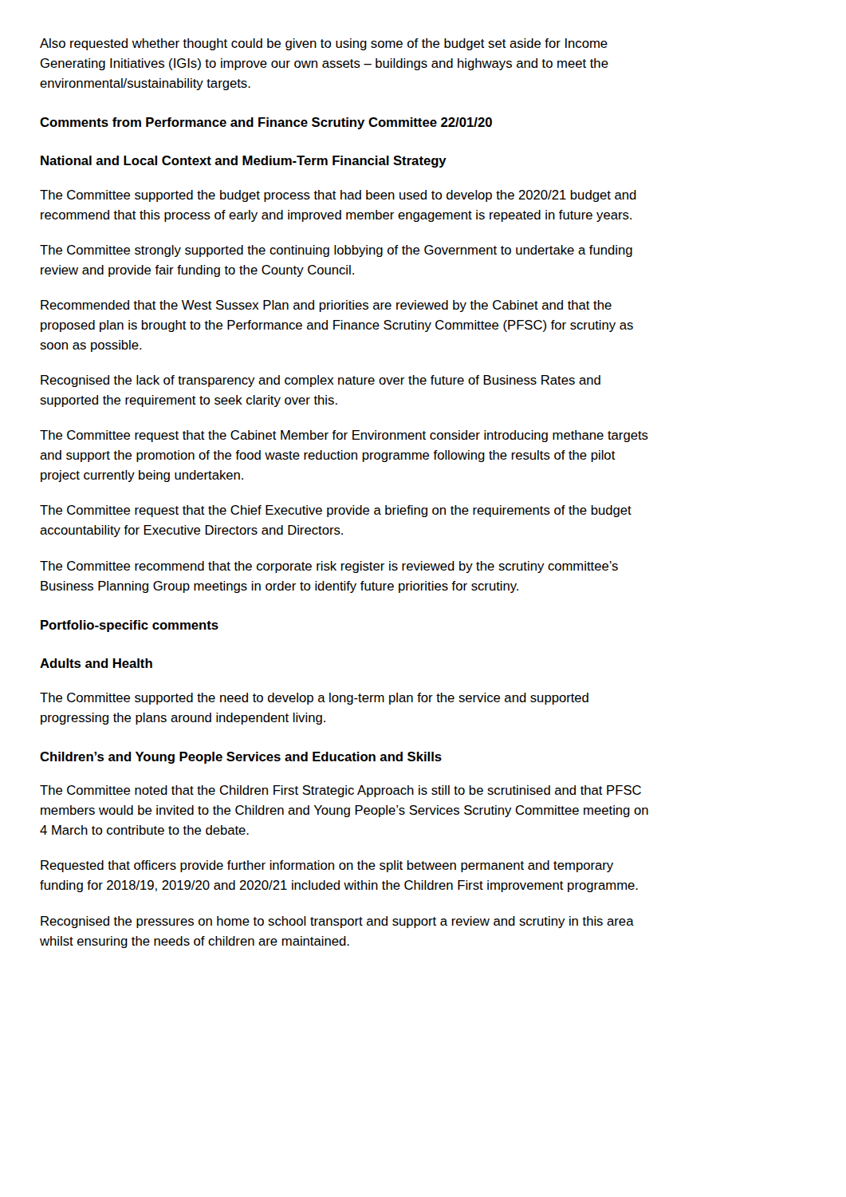Also requested whether thought could be given to using some of the budget set aside for Income Generating Initiatives (IGIs) to improve our own assets – buildings and highways and to meet the environmental/sustainability targets.
Comments from Performance and Finance Scrutiny Committee 22/01/20
National and Local Context and Medium-Term Financial Strategy
The Committee supported the budget process that had been used to develop the 2020/21 budget and recommend that this process of early and improved member engagement is repeated in future years.
The Committee strongly supported the continuing lobbying of the Government to undertake a funding review and provide fair funding to the County Council.
Recommended that the West Sussex Plan and priorities are reviewed by the Cabinet and that the proposed plan is brought to the Performance and Finance Scrutiny Committee (PFSC) for scrutiny as soon as possible.
Recognised the lack of transparency and complex nature over the future of Business Rates and supported the requirement to seek clarity over this.
The Committee request that the Cabinet Member for Environment consider introducing methane targets and support the promotion of the food waste reduction programme following the results of the pilot project currently being undertaken.
The Committee request that the Chief Executive provide a briefing on the requirements of the budget accountability for Executive Directors and Directors.
The Committee recommend that the corporate risk register is reviewed by the scrutiny committee’s Business Planning Group meetings in order to identify future priorities for scrutiny.
Portfolio-specific comments
Adults and Health
The Committee supported the need to develop a long-term plan for the service and supported progressing the plans around independent living.
Children’s and Young People Services and Education and Skills
The Committee noted that the Children First Strategic Approach is still to be scrutinised and that PFSC members would be invited to the Children and Young People’s Services Scrutiny Committee meeting on 4 March to contribute to the debate.
Requested that officers provide further information on the split between permanent and temporary funding for 2018/19, 2019/20 and 2020/21 included within the Children First improvement programme.
Recognised the pressures on home to school transport and support a review and scrutiny in this area whilst ensuring the needs of children are maintained.